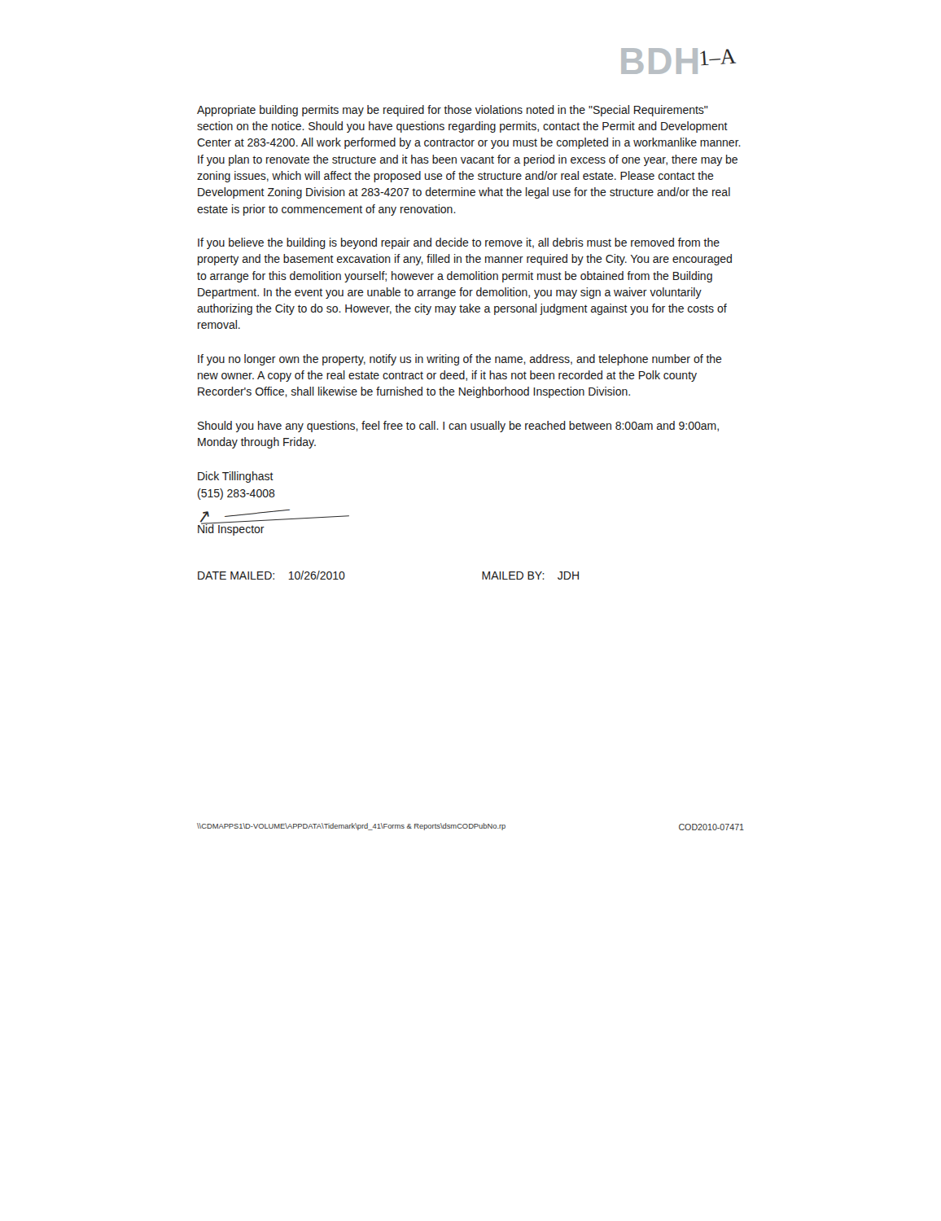BDH
1–A
Appropriate building permits may be required for those violations noted in the "Special Requirements" section on the notice. Should you have questions regarding permits, contact the Permit and Development Center at 283-4200. All work performed by a contractor or you must be completed in a workmanlike manner. If you plan to renovate the structure and it has been vacant for a period in excess of one year, there may be zoning issues, which will affect the proposed use of the structure and/or real estate. Please contact the Development Zoning Division at 283-4207 to determine what the legal use for the structure and/or the real estate is prior to commencement of any renovation.
If you believe the building is beyond repair and decide to remove it, all debris must be removed from the property and the basement excavation if any, filled in the manner required by the City. You are encouraged to arrange for this demolition yourself; however a demolition permit must be obtained from the Building Department. In the event you are unable to arrange for demolition, you may sign a waiver voluntarily authorizing the City to do so. However, the city may take a personal judgment against you for the costs of removal.
If you no longer own the property, notify us in writing of the name, address, and telephone number of the new owner. A copy of the real estate contract or deed, if it has not been recorded at the Polk county Recorder's Office, shall likewise be furnished to the Neighborhood Inspection Division.
Should you have any questions, feel free to call. I can usually be reached between 8:00am and 9:00am, Monday through Friday.
Dick Tillinghast
(515) 283-4008
↗ ———— Nid Inspector
DATE MAILED: 10/26/2010 MAILED BY: JDH
\\CDMAPPS1\D-VOLUME\APPDATA\Tidemark\prd_41\Forms & Reports\dsmCODPubNo.rp COD2010-07471